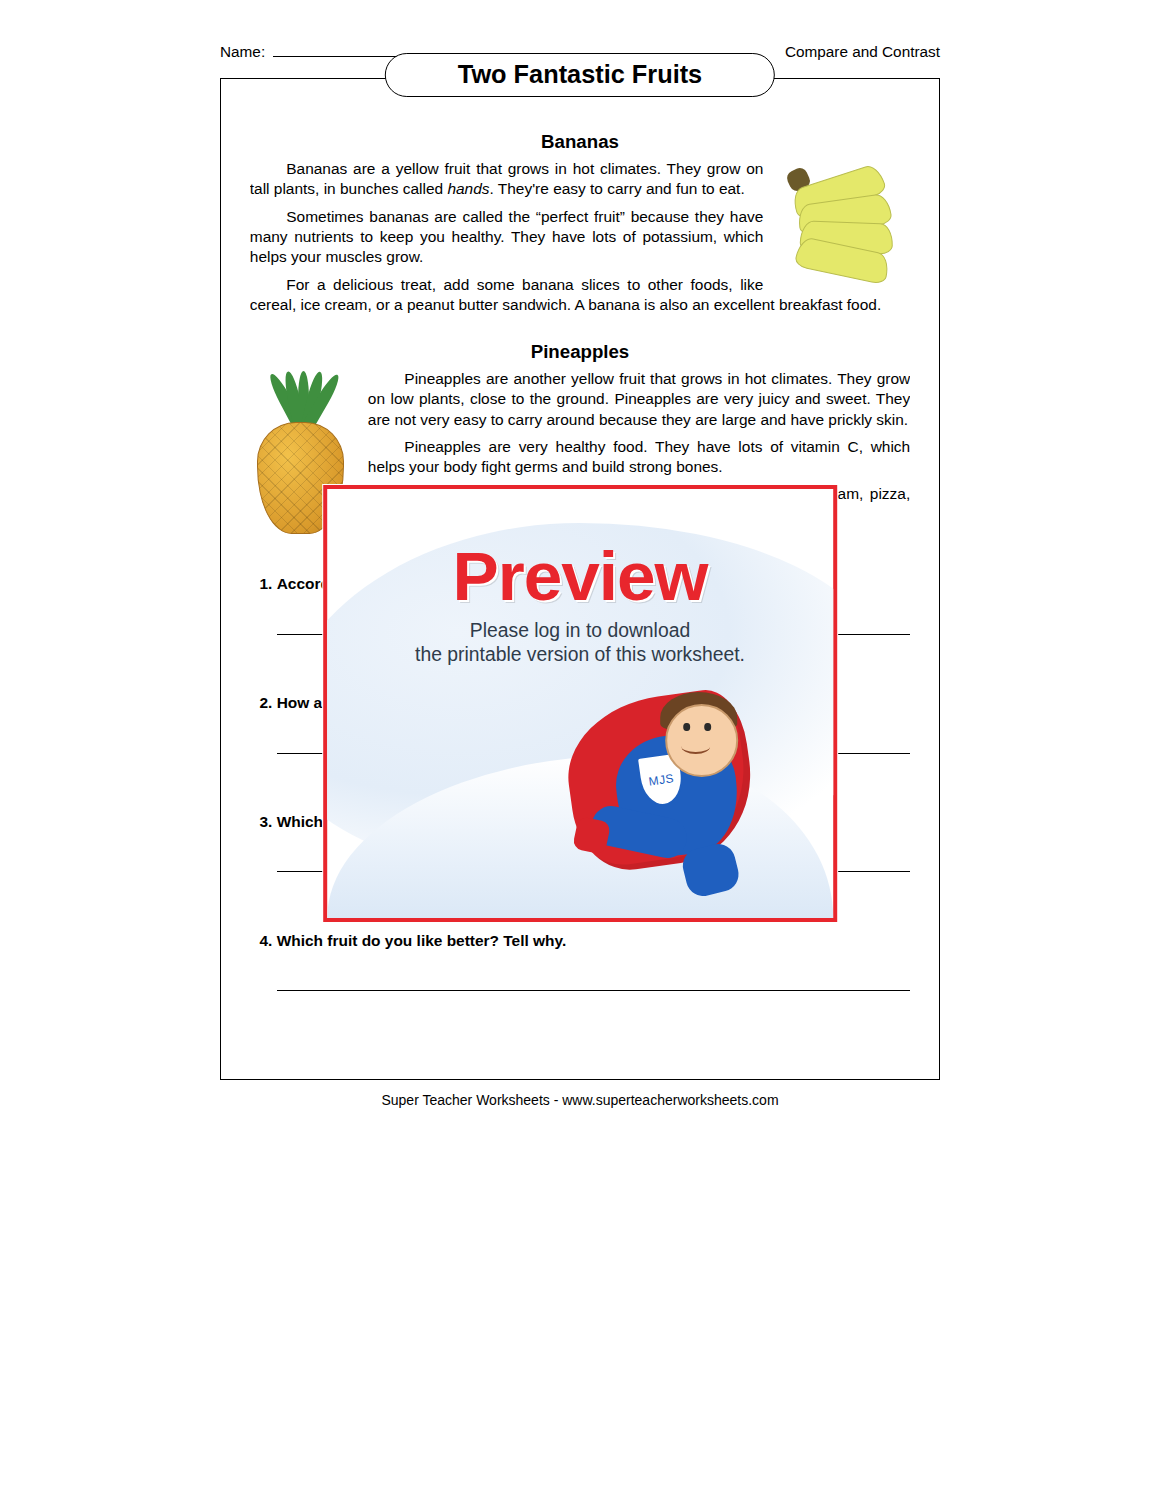Name:
Compare and Contrast
Two Fantastic Fruits
Bananas
Bananas are a yellow fruit that grows in hot climates. They grow on tall plants, in bunches called hands. They're easy to carry and fun to eat.
Sometimes bananas are called the “perfect fruit” because they have many nutrients to keep you healthy. They have lots of potassium, which helps your muscles grow.
For a delicious treat, add some banana slices to other foods, like cereal, ice cream, or a peanut butter sandwich. A banana is also an excellent breakfast food.
Pineapples
Pineapples are another yellow fruit that grows in hot climates. They grow on low plants, close to the ground. Pineapples are very juicy and sweet. They are not very easy to carry around because they are large and have prickly skin.
Pineapples are very healthy food. They have lots of vitamin C, which helps your body fight germs and build strong bones.
Pineapples taste great in many foods, like fruit salad, ice cream, pizza, and more.
According to the article, which fruit is sometimes called the “perfect fruit”?
How are bananas and pineapples alike?
Which fruit would be easier to take with you in a lunch bag? Explain.
Which fruit do you like better? Tell why.
Super Teacher Worksheets - www.superteacherworksheets.com
Preview
Please log in to download
the printable version of this worksheet.
MJS